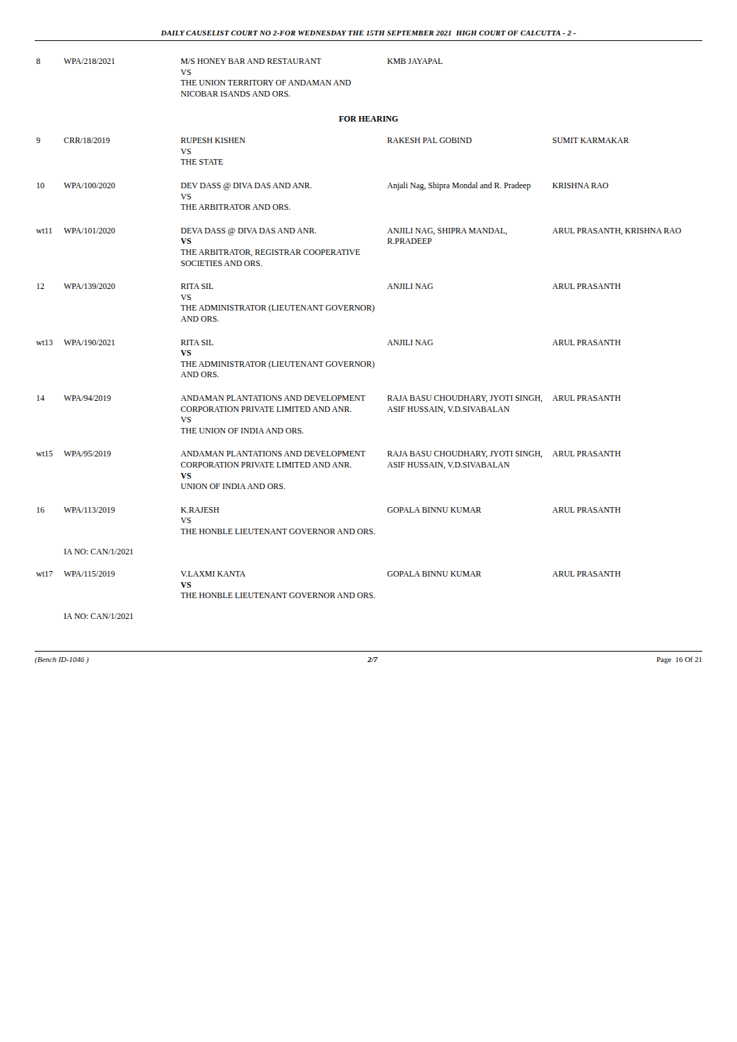DAILY CAUSELIST COURT NO 2-FOR WEDNESDAY THE 15TH SEPTEMBER 2021 HIGH COURT OF CALCUTTA - 2 -
| 8 | WPA/218/2021 | M/S HONEY BAR AND RESTAURANT VS THE UNION TERRITORY OF ANDAMAN AND NICOBAR ISANDS AND ORS. | KMB JAYAPAL | |
| FOR HEARING |
| 9 | CRR/18/2019 | RUPESH KISHEN VS THE STATE | RAKESH PAL GOBIND | SUMIT KARMAKAR |
| 10 | WPA/100/2020 | DEV DASS @ DIVA DAS AND ANR. VS THE ARBITRATOR AND ORS. | Anjali Nag, Shipra Mondal and R. Pradeep | KRISHNA RAO |
| wt11 | WPA/101/2020 | DEVA DASS @ DIVA DAS AND ANR. VS THE ARBITRATOR, REGISTRAR COOPERATIVE SOCIETIES AND ORS. | ANJILI NAG, SHIPRA MANDAL, R.PRADEEP | ARUL PRASANTH, KRISHNA RAO |
| 12 | WPA/139/2020 | RITA SIL VS THE ADMINISTRATOR (LIEUTENANT GOVERNOR) AND ORS. | ANJILI NAG | ARUL PRASANTH |
| wt13 | WPA/190/2021 | RITA SIL VS THE ADMINISTRATOR (LIEUTENANT GOVERNOR) AND ORS. | ANJILI NAG | ARUL PRASANTH |
| 14 | WPA/94/2019 | ANDAMAN PLANTATIONS AND DEVELOPMENT CORPORATION PRIVATE LIMITED AND ANR. VS THE UNION OF INDIA AND ORS. | RAJA BASU CHOUDHARY, JYOTI SINGH, ASIF HUSSAIN, V.D.SIVABALAN | ARUL PRASANTH |
| wt15 | WPA/95/2019 | ANDAMAN PLANTATIONS AND DEVELOPMENT CORPORATION PRIVATE LIMITED AND ANR. VS UNION OF INDIA AND ORS. | RAJA BASU CHOUDHARY, JYOTI SINGH, ASIF HUSSAIN, V.D.SIVABALAN | ARUL PRASANTH |
| 16 | WPA/113/2019 | K.RAJESH VS THE HONBLE LIEUTENANT GOVERNOR AND ORS. | GOPALA BINNU KUMAR | ARUL PRASANTH |
| | IA NO: CAN/1/2021 |
| wt17 | WPA/115/2019 | V.LAXMI KANTA VS THE HONBLE LIEUTENANT GOVERNOR AND ORS. | GOPALA BINNU KUMAR | ARUL PRASANTH |
| | IA NO: CAN/1/2021 |
(Bench ID-1046 ) 2/7 Page 16 Of 21